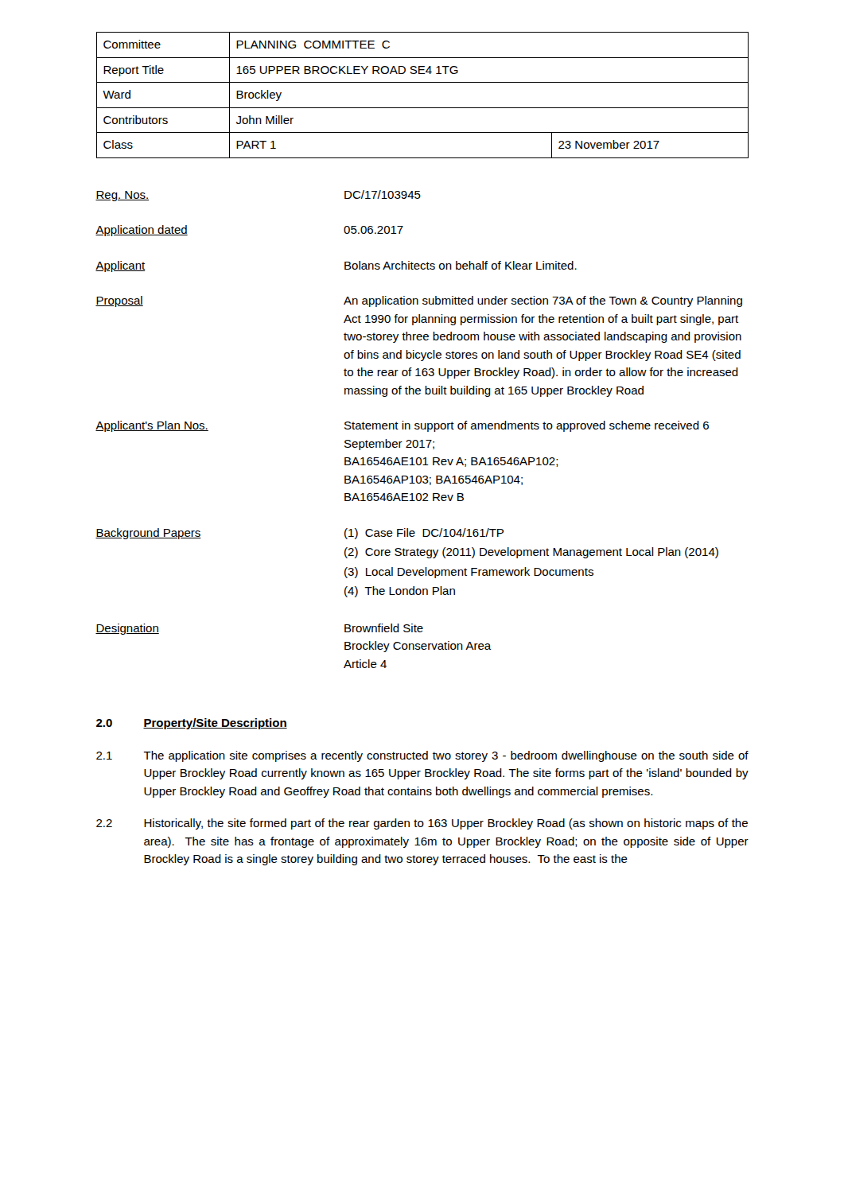| Committee | PLANNING COMMITTEE C |
| Report Title | 165 UPPER BROCKLEY ROAD SE4 1TG |
| Ward | Brockley |
| Contributors | John Miller |
| Class | PART 1 | 23 November 2017 |
| Reg. Nos. | DC/17/103945 |
| Application dated | 05.06.2017 |
| Applicant | Bolans Architects on behalf of Klear Limited. |
| Proposal | An application submitted under section 73A of the Town & Country Planning Act 1990 for planning permission for the retention of a built part single, part two-storey three bedroom house with associated landscaping and provision of bins and bicycle stores on land south of Upper Brockley Road SE4 (sited to the rear of 163 Upper Brockley Road). in order to allow for the increased massing of the built building at 165 Upper Brockley Road |
| Applicant's Plan Nos. | Statement in support of amendments to approved scheme received 6 September 2017; BA16546AE101 Rev A; BA16546AP102; BA16546AP103; BA16546AP104; BA16546AE102 Rev B |
| Background Papers | (1) Case File DC/104/161/TP (2) Core Strategy (2011) Development Management Local Plan (2014) (3) Local Development Framework Documents (4) The London Plan |
| Designation | Brownfield Site Brockley Conservation Area Article 4 |
2.0
Property/Site Description
2.1
The application site comprises a recently constructed two storey 3 - bedroom dwellinghouse on the south side of Upper Brockley Road currently known as 165 Upper Brockley Road. The site forms part of the 'island' bounded by Upper Brockley Road and Geoffrey Road that contains both dwellings and commercial premises.
2.2
Historically, the site formed part of the rear garden to 163 Upper Brockley Road (as shown on historic maps of the area). The site has a frontage of approximately 16m to Upper Brockley Road; on the opposite side of Upper Brockley Road is a single storey building and two storey terraced houses. To the east is the